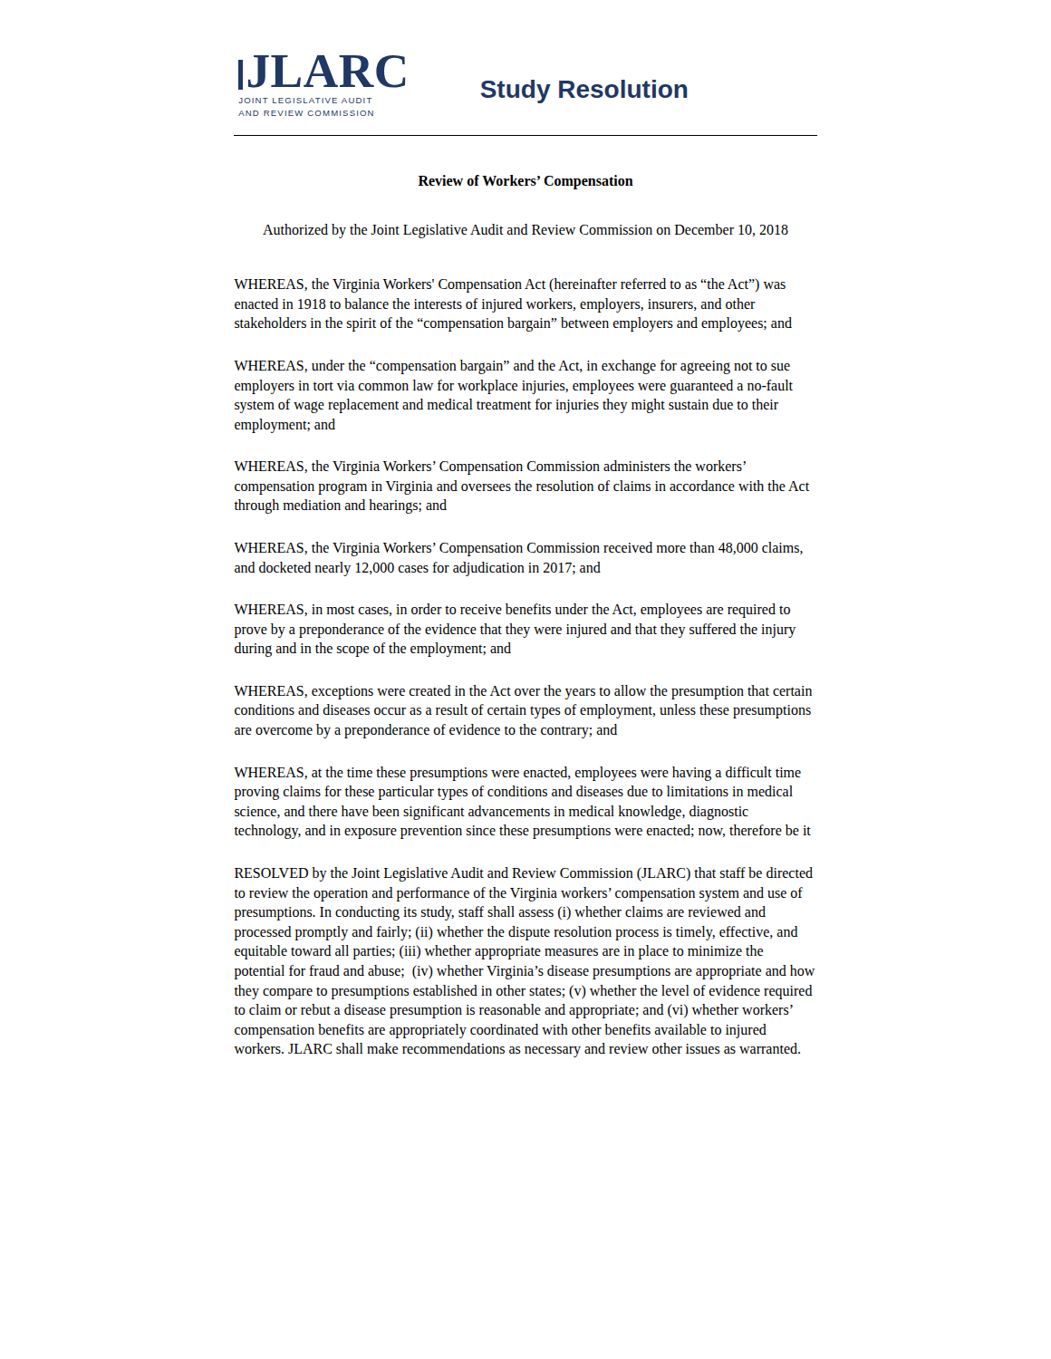JLARC
JOINT LEGISLATIVE AUDIT
AND REVIEW COMMISSION
Study Resolution
Review of Workers’ Compensation
Authorized by the Joint Legislative Audit and Review Commission on December 10, 2018
WHEREAS, the Virginia Workers' Compensation Act (hereinafter referred to as “the Act”) was enacted in 1918 to balance the interests of injured workers, employers, insurers, and other stakeholders in the spirit of the “compensation bargain” between employers and employees; and
WHEREAS, under the “compensation bargain” and the Act, in exchange for agreeing not to sue employers in tort via common law for workplace injuries, employees were guaranteed a no-fault system of wage replacement and medical treatment for injuries they might sustain due to their employment; and
WHEREAS, the Virginia Workers’ Compensation Commission administers the workers’ compensation program in Virginia and oversees the resolution of claims in accordance with the Act through mediation and hearings; and
WHEREAS, the Virginia Workers’ Compensation Commission received more than 48,000 claims, and docketed nearly 12,000 cases for adjudication in 2017; and
WHEREAS, in most cases, in order to receive benefits under the Act, employees are required to prove by a preponderance of the evidence that they were injured and that they suffered the injury during and in the scope of the employment; and
WHEREAS, exceptions were created in the Act over the years to allow the presumption that certain conditions and diseases occur as a result of certain types of employment, unless these presumptions are overcome by a preponderance of evidence to the contrary; and
WHEREAS, at the time these presumptions were enacted, employees were having a difficult time proving claims for these particular types of conditions and diseases due to limitations in medical science, and there have been significant advancements in medical knowledge, diagnostic technology, and in exposure prevention since these presumptions were enacted; now, therefore be it
RESOLVED by the Joint Legislative Audit and Review Commission (JLARC) that staff be directed to review the operation and performance of the Virginia workers’ compensation system and use of presumptions. In conducting its study, staff shall assess (i) whether claims are reviewed and processed promptly and fairly; (ii) whether the dispute resolution process is timely, effective, and equitable toward all parties; (iii) whether appropriate measures are in place to minimize the potential for fraud and abuse; (iv) whether Virginia’s disease presumptions are appropriate and how they compare to presumptions established in other states; (v) whether the level of evidence required to claim or rebut a disease presumption is reasonable and appropriate; and (vi) whether workers’ compensation benefits are appropriately coordinated with other benefits available to injured workers. JLARC shall make recommendations as necessary and review other issues as warranted.